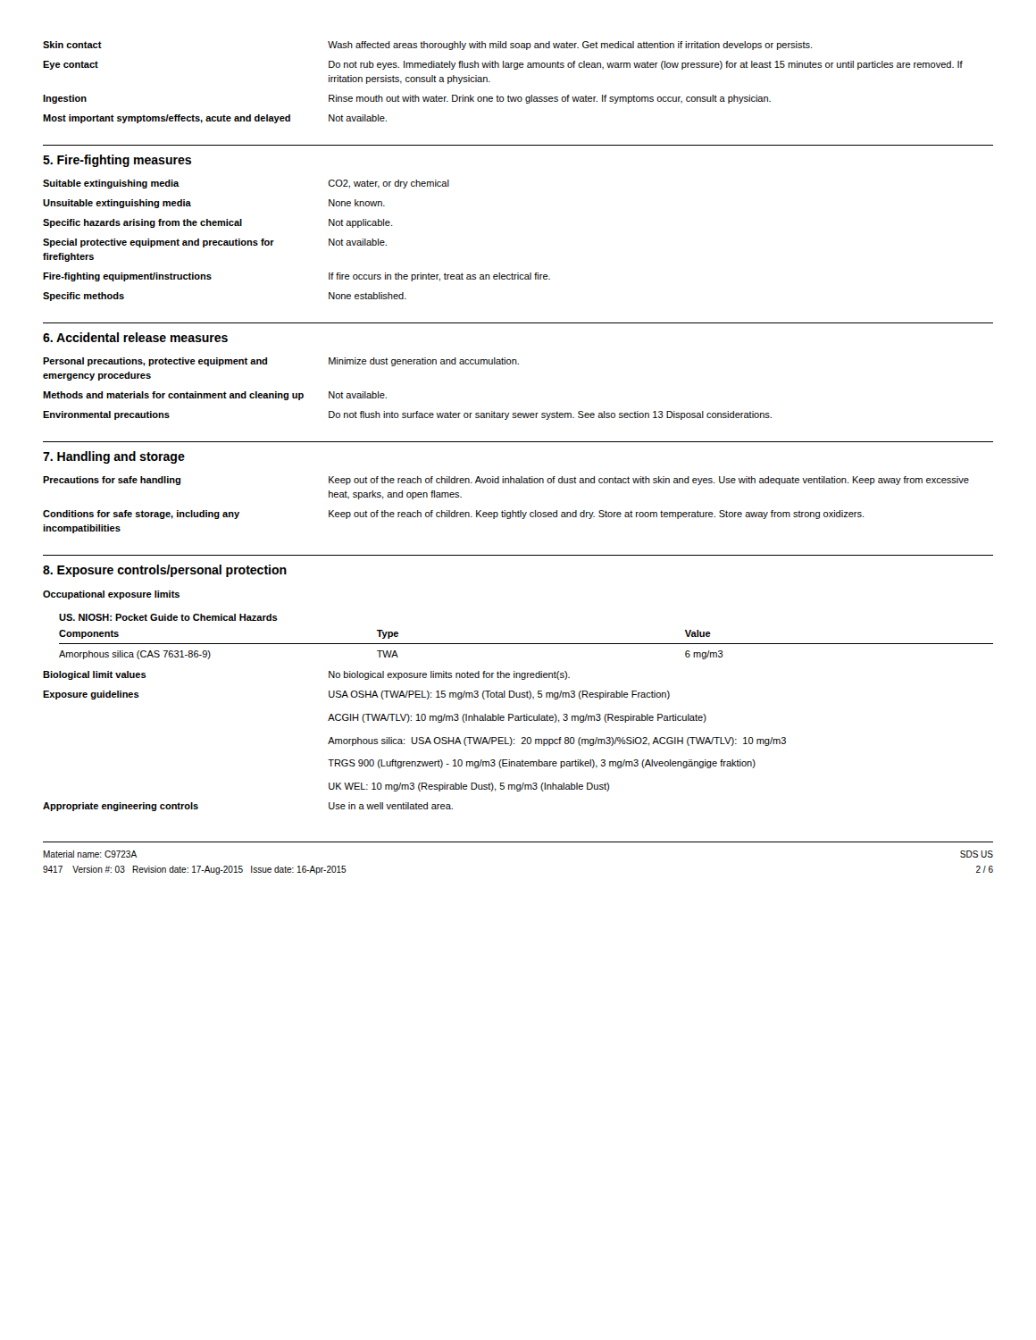| Skin contact | Wash affected areas thoroughly with mild soap and water. Get medical attention if irritation develops or persists. |
| Eye contact | Do not rub eyes. Immediately flush with large amounts of clean, warm water (low pressure) for at least 15 minutes or until particles are removed. If irritation persists, consult a physician. |
| Ingestion | Rinse mouth out with water. Drink one to two glasses of water. If symptoms occur, consult a physician. |
| Most important symptoms/effects, acute and delayed | Not available. |
5. Fire-fighting measures
| Suitable extinguishing media | CO2, water, or dry chemical |
| Unsuitable extinguishing media | None known. |
| Specific hazards arising from the chemical | Not applicable. |
| Special protective equipment and precautions for firefighters | Not available. |
| Fire-fighting equipment/instructions | If fire occurs in the printer, treat as an electrical fire. |
| Specific methods | None established. |
6. Accidental release measures
| Personal precautions, protective equipment and emergency procedures | Minimize dust generation and accumulation. |
| Methods and materials for containment and cleaning up | Not available. |
| Environmental precautions | Do not flush into surface water or sanitary sewer system. See also section 13 Disposal considerations. |
7. Handling and storage
| Precautions for safe handling | Keep out of the reach of children. Avoid inhalation of dust and contact with skin and eyes. Use with adequate ventilation. Keep away from excessive heat, sparks, and open flames. |
| Conditions for safe storage, including any incompatibilities | Keep out of the reach of children. Keep tightly closed and dry. Store at room temperature. Store away from strong oxidizers. |
8. Exposure controls/personal protection
Occupational exposure limits
US. NIOSH: Pocket Guide to Chemical Hazards
| Components | Type | Value |
| --- | --- | --- |
| Amorphous silica (CAS 7631-86-9) | TWA | 6 mg/m3 |
| Biological limit values | No biological exposure limits noted for the ingredient(s). |
| Exposure guidelines | USA OSHA (TWA/PEL): 15 mg/m3 (Total Dust), 5 mg/m3 (Respirable Fraction) ACGIH (TWA/TLV): 10 mg/m3 (Inhalable Particulate), 3 mg/m3 (Respirable Particulate) Amorphous silica: USA OSHA (TWA/PEL): 20 mppcf 80 (mg/m3)/%SiO2, ACGIH (TWA/TLV): 10 mg/m3 TRGS 900 (Luftgrenzwert) - 10 mg/m3 (Einatembare partikel), 3 mg/m3 (Alveolengängige fraktion) UK WEL: 10 mg/m3 (Respirable Dust), 5 mg/m3 (Inhalable Dust) |
| Appropriate engineering controls | Use in a well ventilated area. |
| Material name: C9723A | SDS US |
| 9417 Version #: 03 Revision date: 17-Aug-2015 Issue date: 16-Apr-2015 | 2 / 6 |